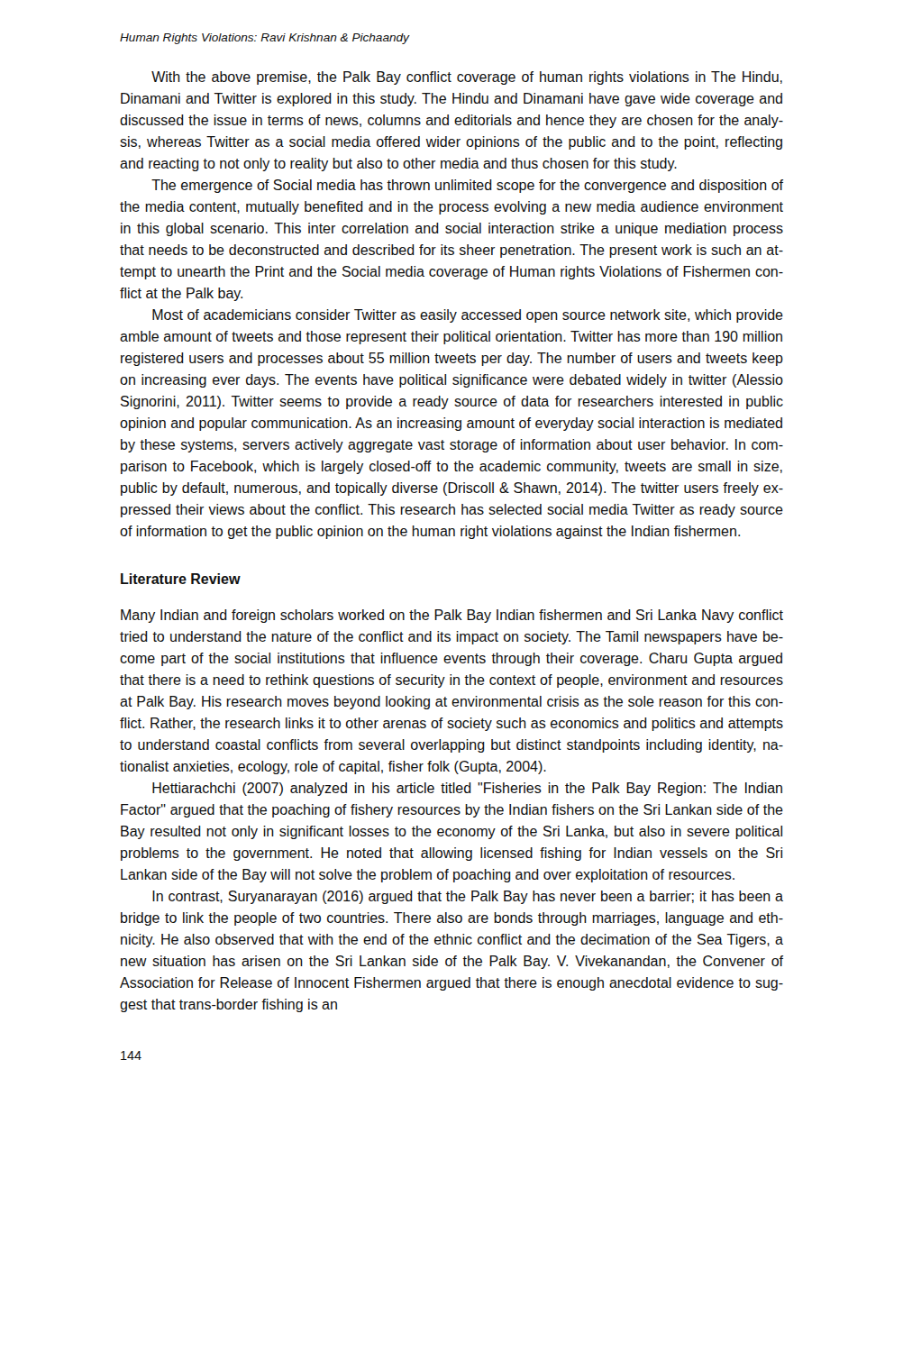Human Rights Violations: Ravi Krishnan & Pichaandy
With the above premise, the Palk Bay conflict coverage of human rights violations in The Hindu, Dinamani and Twitter is explored in this study. The Hindu and Dinamani have gave wide coverage and discussed the issue in terms of news, columns and editorials and hence they are chosen for the analysis, whereas Twitter as a social media offered wider opinions of the public and to the point, reflecting and reacting to not only to reality but also to other media and thus chosen for this study.
The emergence of Social media has thrown unlimited scope for the convergence and disposition of the media content, mutually benefited and in the process evolving a new media audience environment in this global scenario. This inter correlation and social interaction strike a unique mediation process that needs to be deconstructed and described for its sheer penetration. The present work is such an attempt to unearth the Print and the Social media coverage of Human rights Violations of Fishermen conflict at the Palk bay.
Most of academicians consider Twitter as easily accessed open source network site, which provide amble amount of tweets and those represent their political orientation. Twitter has more than 190 million registered users and processes about 55 million tweets per day. The number of users and tweets keep on increasing ever days. The events have political significance were debated widely in twitter (Alessio Signorini, 2011). Twitter seems to provide a ready source of data for researchers interested in public opinion and popular communication. As an increasing amount of everyday social interaction is mediated by these systems, servers actively aggregate vast storage of information about user behavior. In comparison to Facebook, which is largely closed-off to the academic community, tweets are small in size, public by default, numerous, and topically diverse (Driscoll & Shawn, 2014). The twitter users freely expressed their views about the conflict. This research has selected social media Twitter as ready source of information to get the public opinion on the human right violations against the Indian fishermen.
Literature Review
Many Indian and foreign scholars worked on the Palk Bay Indian fishermen and Sri Lanka Navy conflict tried to understand the nature of the conflict and its impact on society. The Tamil newspapers have become part of the social institutions that influence events through their coverage. Charu Gupta argued that there is a need to rethink questions of security in the context of people, environment and resources at Palk Bay. His research moves beyond looking at environmental crisis as the sole reason for this conflict. Rather, the research links it to other arenas of society such as economics and politics and attempts to understand coastal conflicts from several overlapping but distinct standpoints including identity, nationalist anxieties, ecology, role of capital, fisher folk (Gupta, 2004).
Hettiarachchi (2007) analyzed in his article titled "Fisheries in the Palk Bay Region: The Indian Factor" argued that the poaching of fishery resources by the Indian fishers on the Sri Lankan side of the Bay resulted not only in significant losses to the economy of the Sri Lanka, but also in severe political problems to the government. He noted that allowing licensed fishing for Indian vessels on the Sri Lankan side of the Bay will not solve the problem of poaching and over exploitation of resources.
In contrast, Suryanarayan (2016) argued that the Palk Bay has never been a barrier; it has been a bridge to link the people of two countries. There also are bonds through marriages, language and ethnicity. He also observed that with the end of the ethnic conflict and the decimation of the Sea Tigers, a new situation has arisen on the Sri Lankan side of the Palk Bay. V. Vivekanandan, the Convener of Association for Release of Innocent Fishermen argued that there is enough anecdotal evidence to suggest that trans-border fishing is an
144